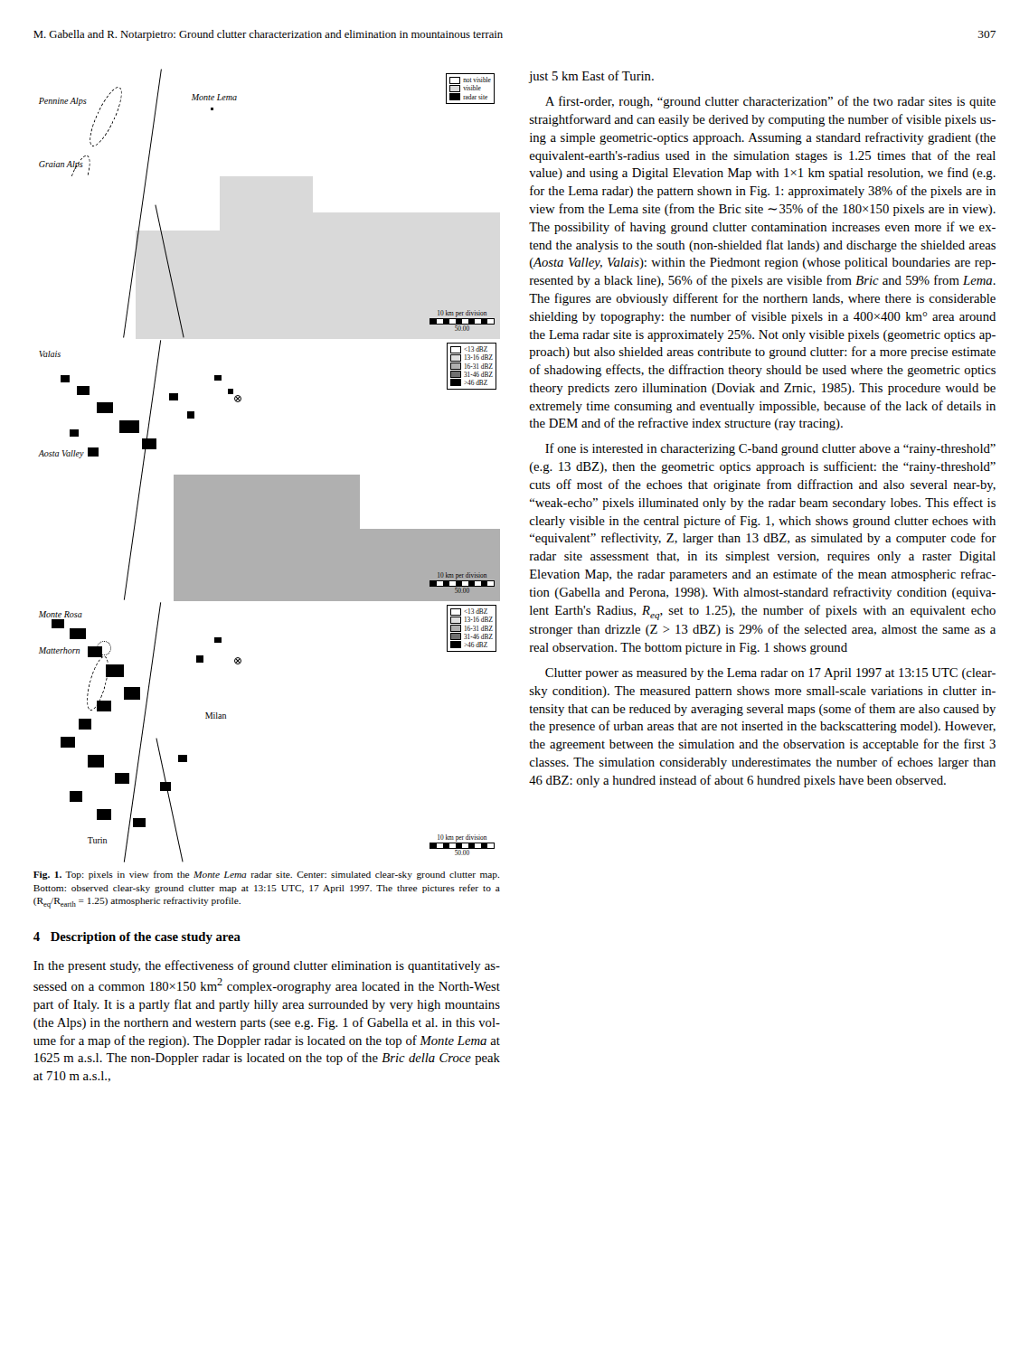M. Gabella and R. Notarpietro: Ground clutter characterization and elimination in mountainous terrain
307
not visible
visible
radar site
Pennine Alps
Graian Alps
Cottian Alps
Monte Lema
10 km per division
50.00
<13 dBZ
13-16 dBZ
16-31 dBZ
31-46 dBZ
>46 dBZ
Valais
Aosta Valley
10 km per division
50.00
<13 dBZ
13-16 dBZ
16-31 dBZ
31-46 dBZ
>46 dBZ
Monte Rosa
Matterhorn
Milan
Turin
10 km per division
50.00
Fig. 1. Top: pixels in view from the Monte Lema radar site. Center: simulated clear-sky ground clutter map. Bottom: observed clear-sky ground clutter map at 13:15 UTC, 17 April 1997. The three pictures refer to a (Req/Rearth = 1.25) atmospheric refractivity profile.
4 Description of the case study area
In the present study, the effectiveness of ground clutter elimination is quantitatively assessed on a common 180×150 km2 complex-orography area located in the North-West part of Italy. It is a partly flat and partly hilly area surrounded by very high mountains (the Alps) in the northern and western parts (see e.g. Fig. 1 of Gabella et al. in this volume for a map of the region). The Doppler radar is located on the top of Monte Lema at 1625 m a.s.l. The non-Doppler radar is located on the top of the Bric della Croce peak at 710 m a.s.l.,
just 5 km East of Turin.
A first-order, rough, “ground clutter characterization” of the two radar sites is quite straightforward and can easily be derived by computing the number of visible pixels using a simple geometric-optics approach. Assuming a standard refractivity gradient (the equivalent-earth's-radius used in the simulation stages is 1.25 times that of the real value) and using a Digital Elevation Map with 1×1 km spatial resolution, we find (e.g. for the Lema radar) the pattern shown in Fig. 1: approximately 38% of the pixels are in view from the Lema site (from the Bric site ∼35% of the 180×150 pixels are in view). The possibility of having ground clutter contamination increases even more if we extend the analysis to the south (non-shielded flat lands) and discharge the shielded areas (Aosta Valley, Valais): within the Piedmont region (whose political boundaries are represented by a black line), 56% of the pixels are visible from Bric and 59% from Lema. The figures are obviously different for the northern lands, where there is considerable shielding by topography: the number of visible pixels in a 400×400 km° area around the Lema radar site is approximately 25%. Not only visible pixels (geometric optics approach) but also shielded areas contribute to ground clutter: for a more precise estimate of shadowing effects, the diffraction theory should be used where the geometric optics theory predicts zero illumination (Doviak and Zrnic, 1985). This procedure would be extremely time consuming and eventually impossible, because of the lack of details in the DEM and of the refractive index structure (ray tracing).
If one is interested in characterizing C-band ground clutter above a “rainy-threshold” (e.g. 13 dBZ), then the geometric optics approach is sufficient: the “rainy-threshold” cuts off most of the echoes that originate from diffraction and also several near-by, “weak-echo” pixels illuminated only by the radar beam secondary lobes. This effect is clearly visible in the central picture of Fig. 1, which shows ground clutter echoes with “equivalent” reflectivity, Z, larger than 13 dBZ, as simulated by a computer code for radar site assessment that, in its simplest version, requires only a raster Digital Elevation Map, the radar parameters and an estimate of the mean atmospheric refraction (Gabella and Perona, 1998). With almost-standard refractivity condition (equivalent Earth's Radius, Req, set to 1.25), the number of pixels with an equivalent echo stronger than drizzle (Z > 13 dBZ) is 29% of the selected area, almost the same as a real observation. The bottom picture in Fig. 1 shows ground
Clutter power as measured by the Lema radar on 17 April 1997 at 13:15 UTC (clear-sky condition). The measured pattern shows more small-scale variations in clutter intensity that can be reduced by averaging several maps (some of them are also caused by the presence of urban areas that are not inserted in the backscattering model). However, the agreement between the simulation and the observation is acceptable for the first 3 classes. The simulation considerably underestimates the number of echoes larger than 46 dBZ: only a hundred instead of about 6 hundred pixels have been observed.